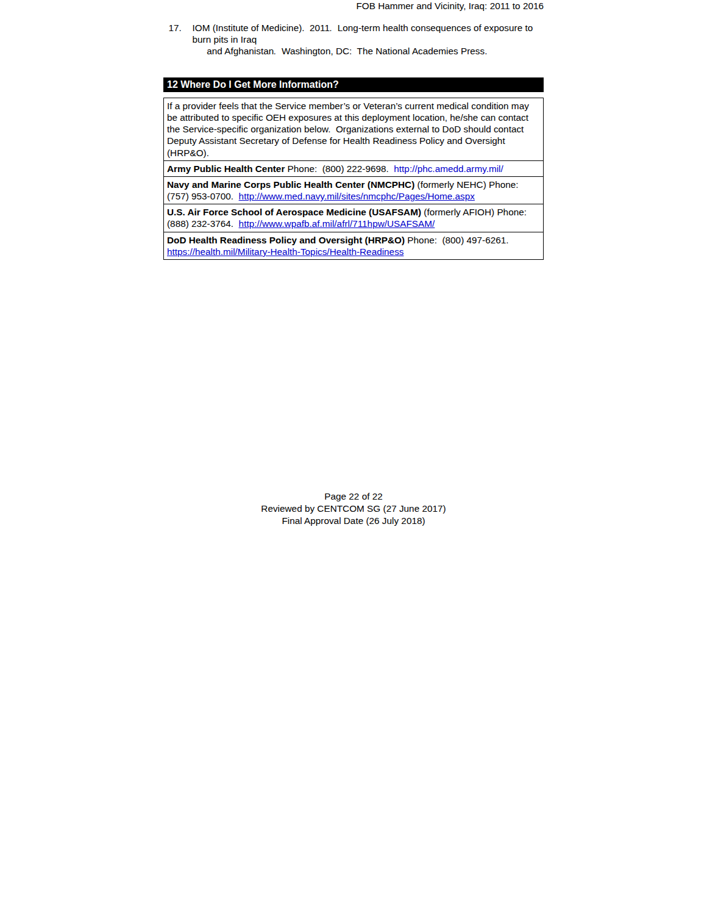FOB Hammer and Vicinity, Iraq: 2011 to 2016
17. IOM (Institute of Medicine). 2011. Long-term health consequences of exposure to burn pits in Iraq and Afghanistan. Washington, DC: The National Academies Press.
12 Where Do I Get More Information?
| If a provider feels that the Service member’s or Veteran’s current medical condition may be attributed to specific OEH exposures at this deployment location, he/she can contact the Service-specific organization below. Organizations external to DoD should contact Deputy Assistant Secretary of Defense for Health Readiness Policy and Oversight (HRP&O). |
| Army Public Health Center Phone: (800) 222-9698. http://phc.amedd.army.mil/ |
| Navy and Marine Corps Public Health Center (NMCPHC) (formerly NEHC) Phone: (757) 953-0700. http://www.med.navy.mil/sites/nmcphc/Pages/Home.aspx |
| U.S. Air Force School of Aerospace Medicine (USAFSAM) (formerly AFIOH) Phone: (888) 232-3764. http://www.wpafb.af.mil/afrl/711hpw/USAFSAM/ |
| DoD Health Readiness Policy and Oversight (HRP&O) Phone: (800) 497-6261. https://health.mil/Military-Health-Topics/Health-Readiness |
Page 22 of 22
Reviewed by CENTCOM SG (27 June 2017)
Final Approval Date (26 July 2018)